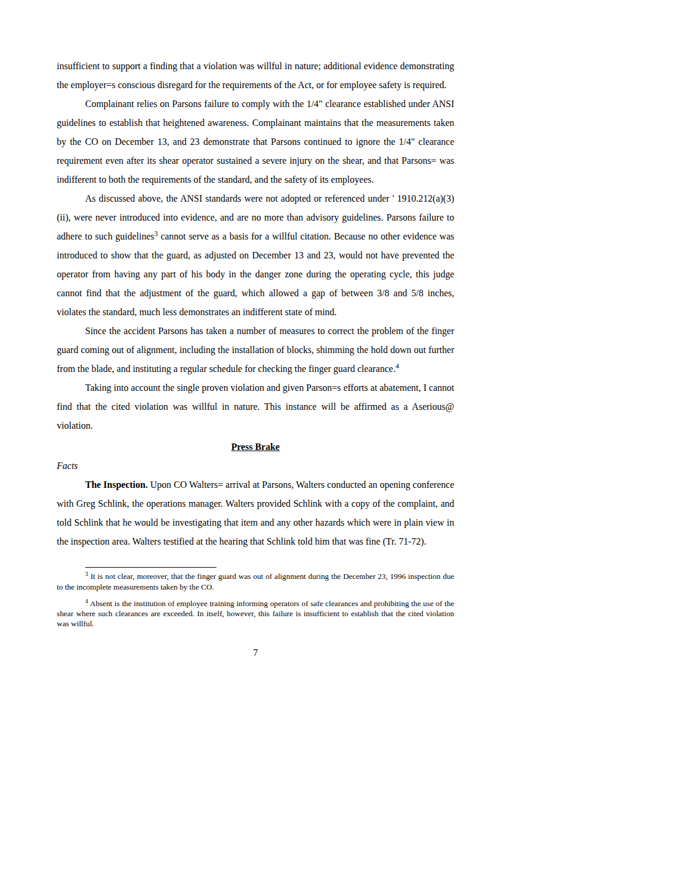insufficient to support a finding that a violation was willful in nature; additional evidence demonstrating the employer=s conscious disregard for the requirements of the Act, or for employee safety is required.
Complainant relies on Parsons failure to comply with the 1/4" clearance established under ANSI guidelines to establish that heightened awareness. Complainant maintains that the measurements taken by the CO on December 13, and 23 demonstrate that Parsons continued to ignore the 1/4" clearance requirement even after its shear operator sustained a severe injury on the shear, and that Parsons= was indifferent to both the requirements of the standard, and the safety of its employees.
As discussed above, the ANSI standards were not adopted or referenced under ' 1910.212(a)(3)(ii), were never introduced into evidence, and are no more than advisory guidelines. Parsons failure to adhere to such guidelines3 cannot serve as a basis for a willful citation. Because no other evidence was introduced to show that the guard, as adjusted on December 13 and 23, would not have prevented the operator from having any part of his body in the danger zone during the operating cycle, this judge cannot find that the adjustment of the guard, which allowed a gap of between 3/8 and 5/8 inches, violates the standard, much less demonstrates an indifferent state of mind.
Since the accident Parsons has taken a number of measures to correct the problem of the finger guard coming out of alignment, including the installation of blocks, shimming the hold down out further from the blade, and instituting a regular schedule for checking the finger guard clearance.4
Taking into account the single proven violation and given Parson=s efforts at abatement, I cannot find that the cited violation was willful in nature. This instance will be affirmed as a Aserious@ violation.
Press Brake
Facts
The Inspection. Upon CO Walters= arrival at Parsons, Walters conducted an opening conference with Greg Schlink, the operations manager. Walters provided Schlink with a copy of the complaint, and told Schlink that he would be investigating that item and any other hazards which were in plain view in the inspection area. Walters testified at the hearing that Schlink told him that was fine (Tr. 71-72).
3 It is not clear, moreover, that the finger guard was out of alignment during the December 23, 1996 inspection due to the incomplete measurements taken by the CO.
4 Absent is the institution of employee training informing operators of safe clearances and prohibiting the use of the shear where such clearances are exceeded. In itself, however, this failure is insufficient to establish that the cited violation was willful.
7